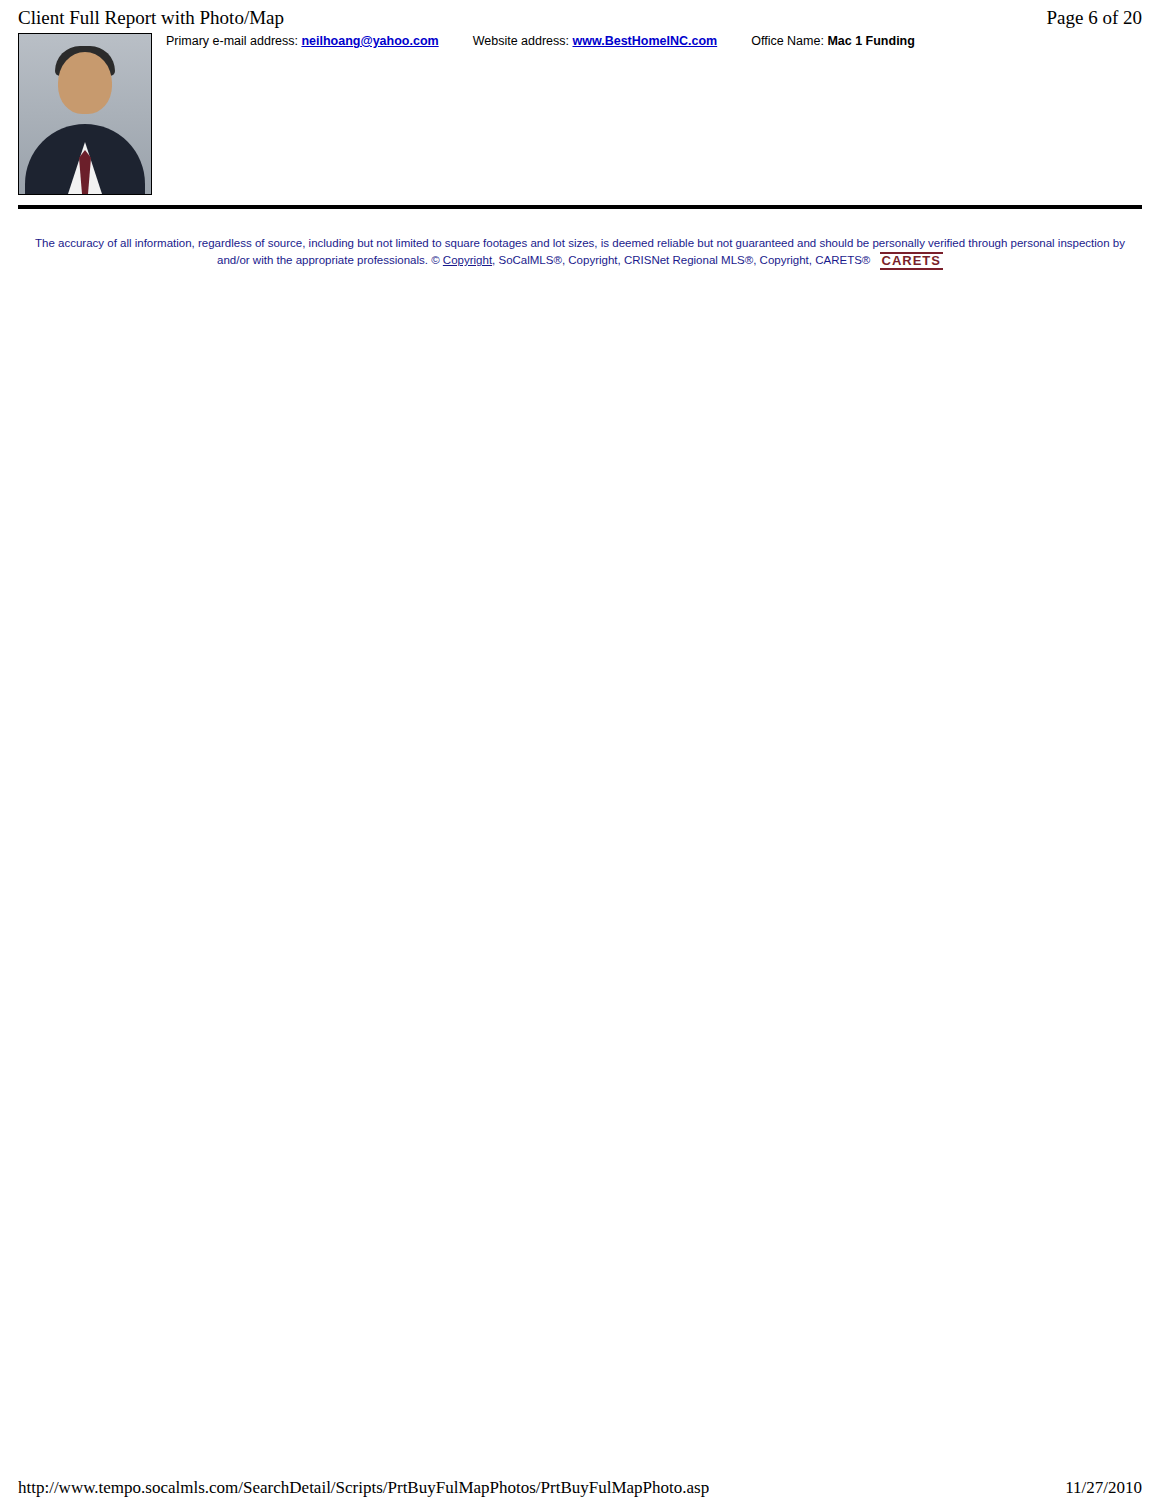Client Full Report with Photo/Map
Page 6 of 20
Primary e-mail address: neilhoang@yahoo.com
Website address: www.BestHomeINC.com
Office Name: Mac 1 Funding
The accuracy of all information, regardless of source, including but not limited to square footages and lot sizes, is deemed reliable but not guaranteed and should be personally verified through personal inspection by and/or with the appropriate professionals. © Copyright, SoCalMLS®, Copyright, CRISNet Regional MLS®, Copyright, CARETS® CARETS
http://www.tempo.socalmls.com/SearchDetail/Scripts/PrtBuyFulMapPhotos/PrtBuyFulMapPhoto.asp
11/27/2010